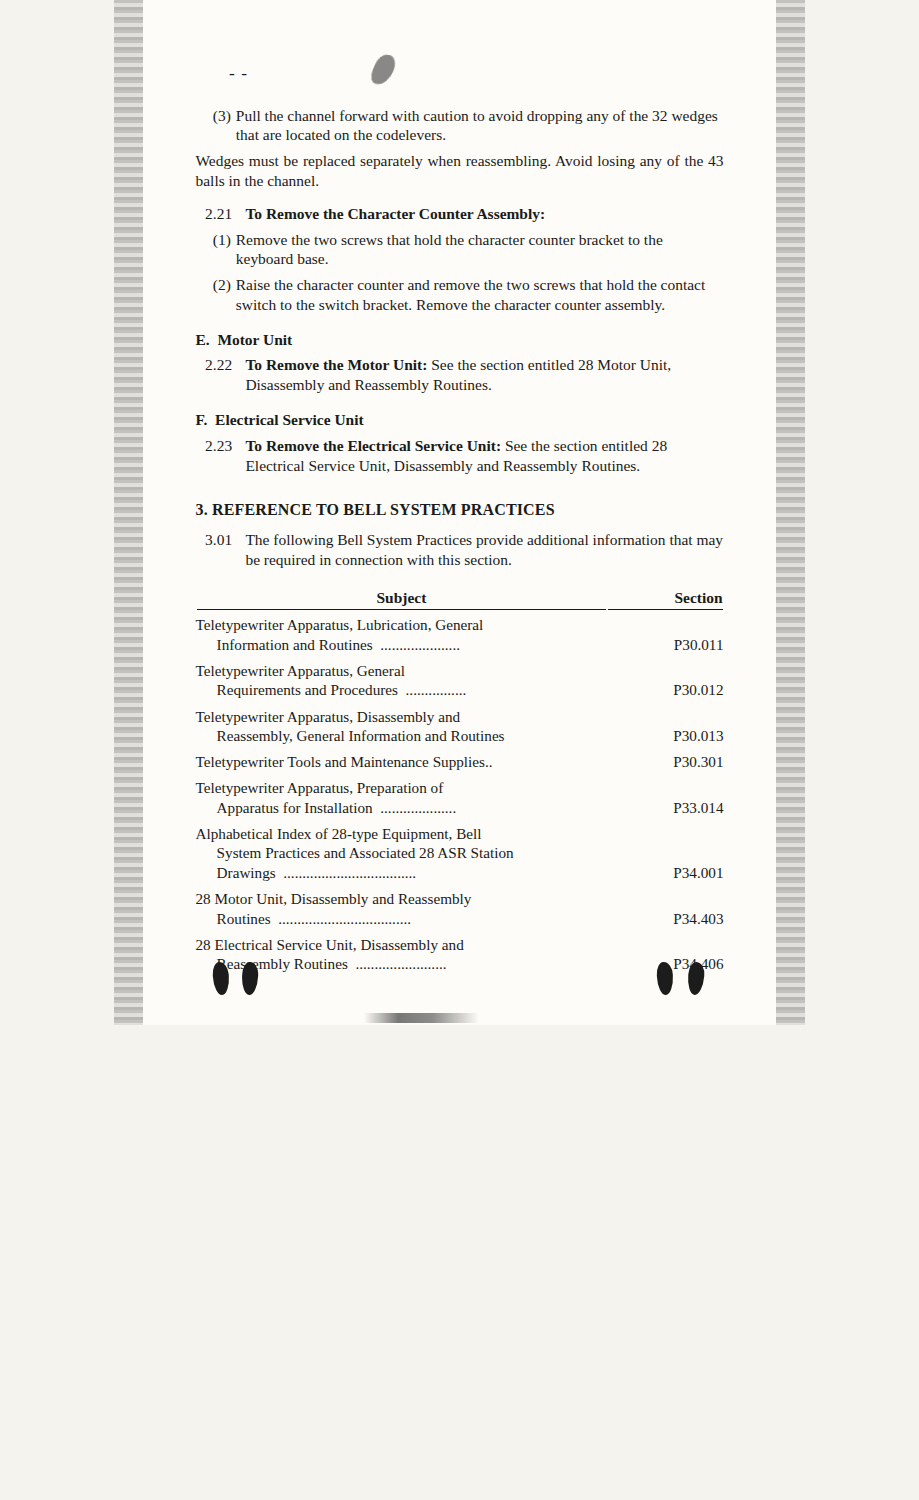- -
(3)
Pull the channel forward with caution to avoid dropping any of the 32 wedges that are located on the codelevers.
Wedges must be replaced separately when reassembling. Avoid losing any of the 43 balls in the channel.
2.21 To Remove the Character Counter Assembly:
(1)
Remove the two screws that hold the character counter bracket to the keyboard base.
(2)
Raise the character counter and remove the two screws that hold the contact switch to the switch bracket. Remove the character counter assembly.
E. Motor Unit
2.22
To Remove the Motor Unit: See the section entitled 28 Motor Unit, Disassembly and Reassembly Routines.
F. Electrical Service Unit
2.23
To Remove the Electrical Service Unit: See the section entitled 28 Electrical Service Unit, Disassembly and Reassembly Routines.
3. REFERENCE TO BELL SYSTEM PRACTICES
3.01
The following Bell System Practices provide additional information that may be required in connection with this section.
| Subject | Section |
| --- | --- |
| Teletypewriter Apparatus, Lubrication, General Information and Routines ..................... | P30.011 |
| Teletypewriter Apparatus, General Requirements and Procedures ................ | P30.012 |
| Teletypewriter Apparatus, Disassembly and Reassembly, General Information and Routines | P30.013 |
| Teletypewriter Tools and Maintenance Supplies.. | P30.301 |
| Teletypewriter Apparatus, Preparation of Apparatus for Installation .................... | P33.014 |
| Alphabetical Index of 28-type Equipment, Bell System Practices and Associated 28 ASR Station Drawings ................................... | P34.001 |
| 28 Motor Unit, Disassembly and Reassembly Routines ................................... | P34.403 |
| 28 Electrical Service Unit, Disassembly and Reassembly Routines ........................ | P34.406 |